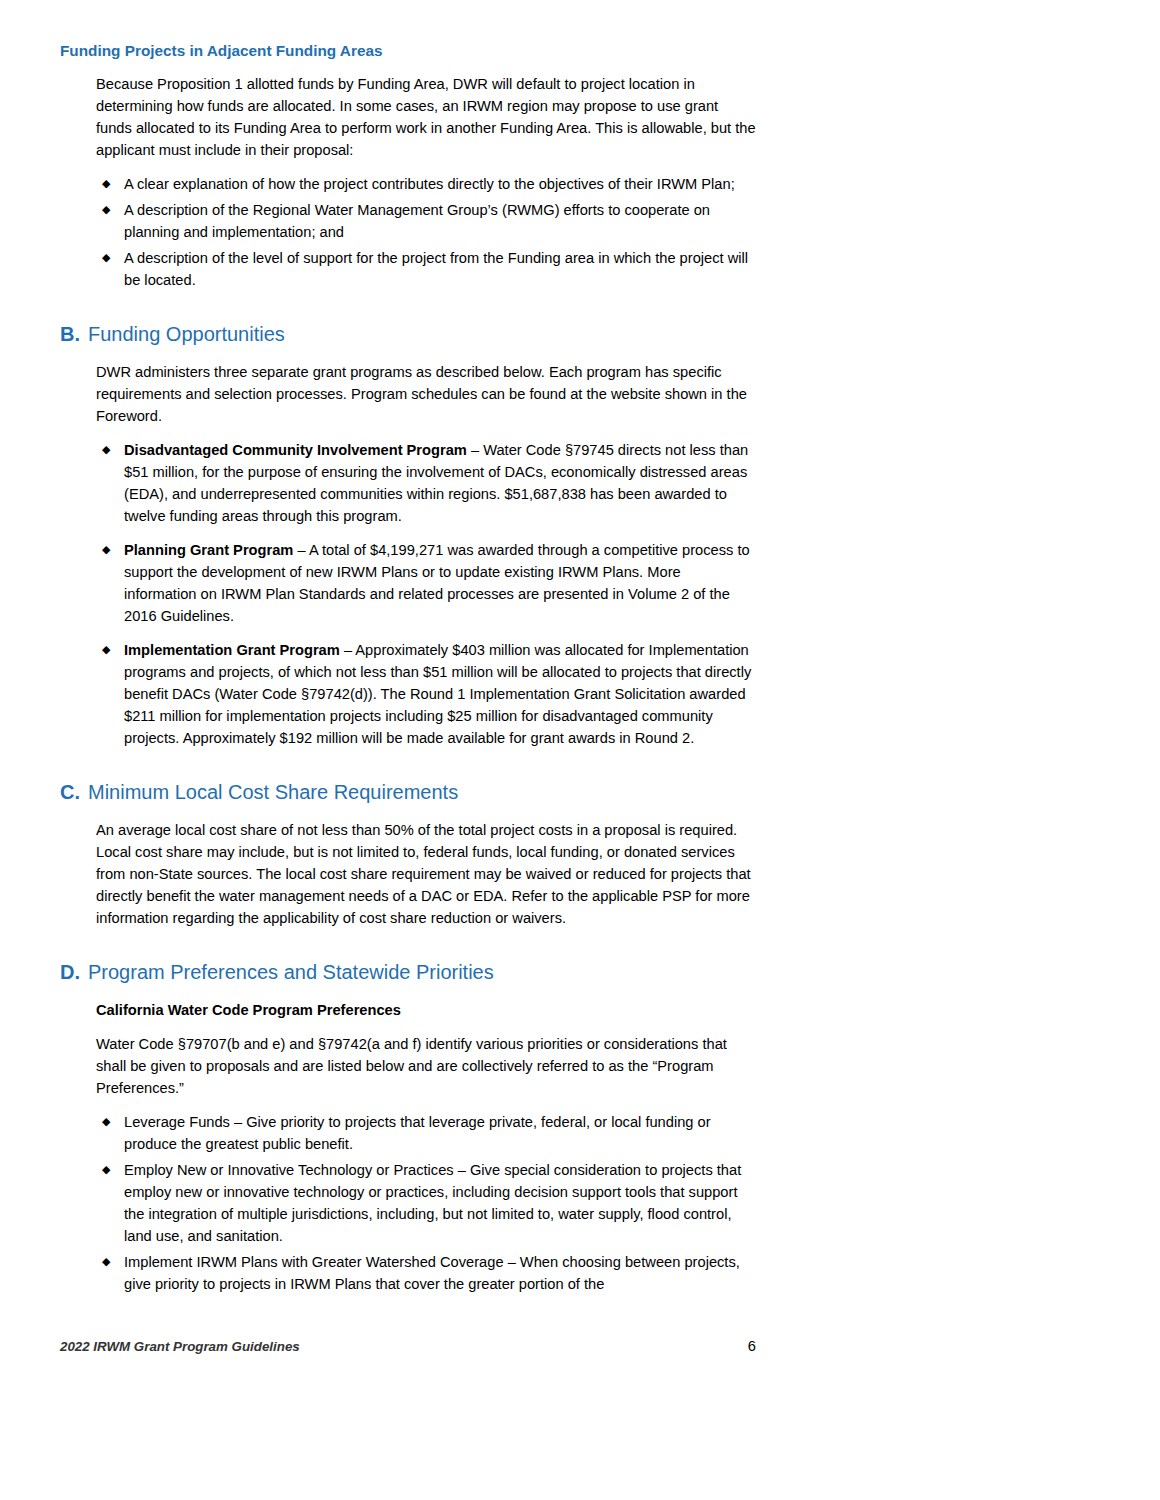Funding Projects in Adjacent Funding Areas
Because Proposition 1 allotted funds by Funding Area, DWR will default to project location in determining how funds are allocated. In some cases, an IRWM region may propose to use grant funds allocated to its Funding Area to perform work in another Funding Area. This is allowable, but the applicant must include in their proposal:
A clear explanation of how the project contributes directly to the objectives of their IRWM Plan;
A description of the Regional Water Management Group’s (RWMG) efforts to cooperate on planning and implementation; and
A description of the level of support for the project from the Funding area in which the project will be located.
B. Funding Opportunities
DWR administers three separate grant programs as described below. Each program has specific requirements and selection processes. Program schedules can be found at the website shown in the Foreword.
Disadvantaged Community Involvement Program – Water Code §79745 directs not less than $51 million, for the purpose of ensuring the involvement of DACs, economically distressed areas (EDA), and underrepresented communities within regions. $51,687,838 has been awarded to twelve funding areas through this program.
Planning Grant Program – A total of $4,199,271 was awarded through a competitive process to support the development of new IRWM Plans or to update existing IRWM Plans. More information on IRWM Plan Standards and related processes are presented in Volume 2 of the 2016 Guidelines.
Implementation Grant Program – Approximately $403 million was allocated for Implementation programs and projects, of which not less than $51 million will be allocated to projects that directly benefit DACs (Water Code §79742(d)). The Round 1 Implementation Grant Solicitation awarded $211 million for implementation projects including $25 million for disadvantaged community projects. Approximately $192 million will be made available for grant awards in Round 2.
C. Minimum Local Cost Share Requirements
An average local cost share of not less than 50% of the total project costs in a proposal is required. Local cost share may include, but is not limited to, federal funds, local funding, or donated services from non-State sources. The local cost share requirement may be waived or reduced for projects that directly benefit the water management needs of a DAC or EDA. Refer to the applicable PSP for more information regarding the applicability of cost share reduction or waivers.
D. Program Preferences and Statewide Priorities
California Water Code Program Preferences
Water Code §79707(b and e) and §79742(a and f) identify various priorities or considerations that shall be given to proposals and are listed below and are collectively referred to as the “Program Preferences.”
Leverage Funds – Give priority to projects that leverage private, federal, or local funding or produce the greatest public benefit.
Employ New or Innovative Technology or Practices – Give special consideration to projects that employ new or innovative technology or practices, including decision support tools that support the integration of multiple jurisdictions, including, but not limited to, water supply, flood control, land use, and sanitation.
Implement IRWM Plans with Greater Watershed Coverage – When choosing between projects, give priority to projects in IRWM Plans that cover the greater portion of the
2022 IRWM Grant Program Guidelines
6